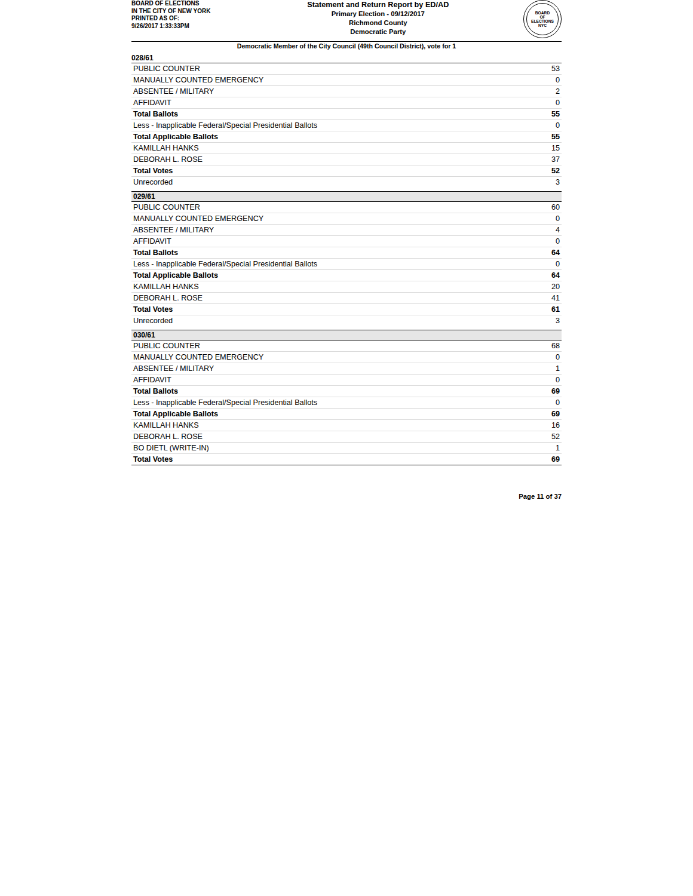BOARD OF ELECTIONS
IN THE CITY OF NEW YORK
PRINTED AS OF:
9/26/2017 1:33:33PM
Statement and Return Report by ED/AD
Primary Election - 09/12/2017
Richmond County
Democratic Party
BOARD
OF
ELECTIONS
NYC
Democratic Member of the City Council (49th Council District), vote for 1
028/61
| PUBLIC COUNTER | 53 |
| MANUALLY COUNTED EMERGENCY | 0 |
| ABSENTEE / MILITARY | 2 |
| AFFIDAVIT | 0 |
| Total Ballots | 55 |
| Less - Inapplicable Federal/Special Presidential Ballots | 0 |
| Total Applicable Ballots | 55 |
| KAMILLAH HANKS | 15 |
| DEBORAH L. ROSE | 37 |
| Total Votes | 52 |
| Unrecorded | 3 |
029/61
| PUBLIC COUNTER | 60 |
| MANUALLY COUNTED EMERGENCY | 0 |
| ABSENTEE / MILITARY | 4 |
| AFFIDAVIT | 0 |
| Total Ballots | 64 |
| Less - Inapplicable Federal/Special Presidential Ballots | 0 |
| Total Applicable Ballots | 64 |
| KAMILLAH HANKS | 20 |
| DEBORAH L. ROSE | 41 |
| Total Votes | 61 |
| Unrecorded | 3 |
030/61
| PUBLIC COUNTER | 68 |
| MANUALLY COUNTED EMERGENCY | 0 |
| ABSENTEE / MILITARY | 1 |
| AFFIDAVIT | 0 |
| Total Ballots | 69 |
| Less - Inapplicable Federal/Special Presidential Ballots | 0 |
| Total Applicable Ballots | 69 |
| KAMILLAH HANKS | 16 |
| DEBORAH L. ROSE | 52 |
| BO DIETL (WRITE-IN) | 1 |
| Total Votes | 69 |
Page 11 of 37